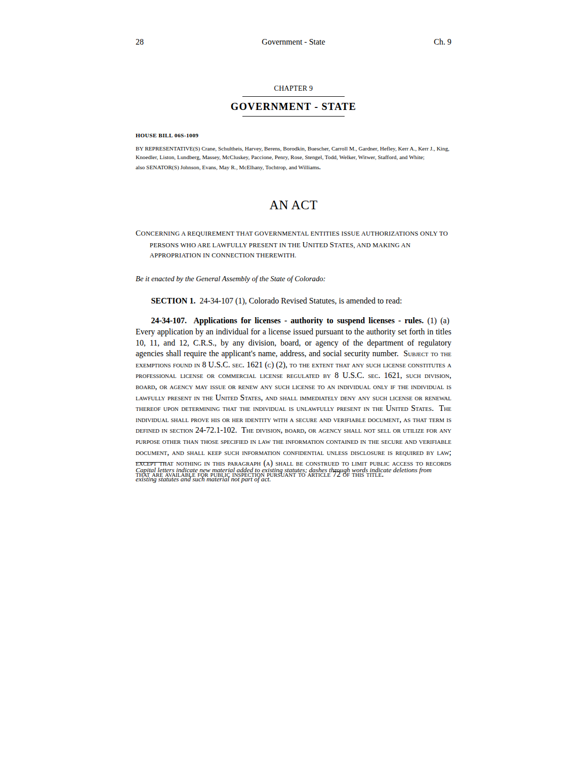28
Government - State
Ch. 9
CHAPTER 9
GOVERNMENT - STATE
HOUSE BILL 06S-1009
BY REPRESENTATIVE(S) Crane, Schultheis, Harvey, Berens, Borodkin, Buescher, Carroll M., Gardner, Hefley, Kerr A., Kerr J., King, Knoedler, Liston, Lundberg, Massey, McCluskey, Paccione, Penry, Rose, Stengel, Todd, Welker, Witwer, Stafford, and White;
also SENATOR(S) Johnson, Evans, May R., McElhany, Tochtrop, and Williams.
AN ACT
CONCERNING A REQUIREMENT THAT GOVERNMENTAL ENTITIES ISSUE AUTHORIZATIONS ONLY TO PERSONS WHO ARE LAWFULLY PRESENT IN THE UNITED STATES, AND MAKING AN APPROPRIATION IN CONNECTION THEREWITH.
Be it enacted by the General Assembly of the State of Colorado:
SECTION 1. 24-34-107 (1), Colorado Revised Statutes, is amended to read:
24-34-107. Applications for licenses - authority to suspend licenses - rules. (1) (a) Every application by an individual for a license issued pursuant to the authority set forth in titles 10, 11, and 12, C.R.S., by any division, board, or agency of the department of regulatory agencies shall require the applicant's name, address, and social security number. Subject to the exemptions found in 8 U.S.C. sec. 1621 (c) (2), to the extent that any such license constitutes a professional license or commercial license regulated by 8 U.S.C. sec. 1621, such division, board, or agency may issue or renew any such license to an individual only if the individual is lawfully present in the United States, and shall immediately deny any such license or renewal thereof upon determining that the individual is unlawfully present in the United States. The individual shall prove his or her identity with a secure and verifiable document, as that term is defined in section 24-72.1-102. The division, board, or agency shall not sell or utilize for any purpose other than those specified in law the information contained in the secure and verifiable document, and shall keep such information confidential unless disclosure is required by law; except that nothing in this paragraph (a) shall be construed to limit public access to records that are available for public inspection pursuant to article 72 of this title.
Capital letters indicate new material added to existing statutes; dashes through words indicate deletions from existing statutes and such material not part of act.